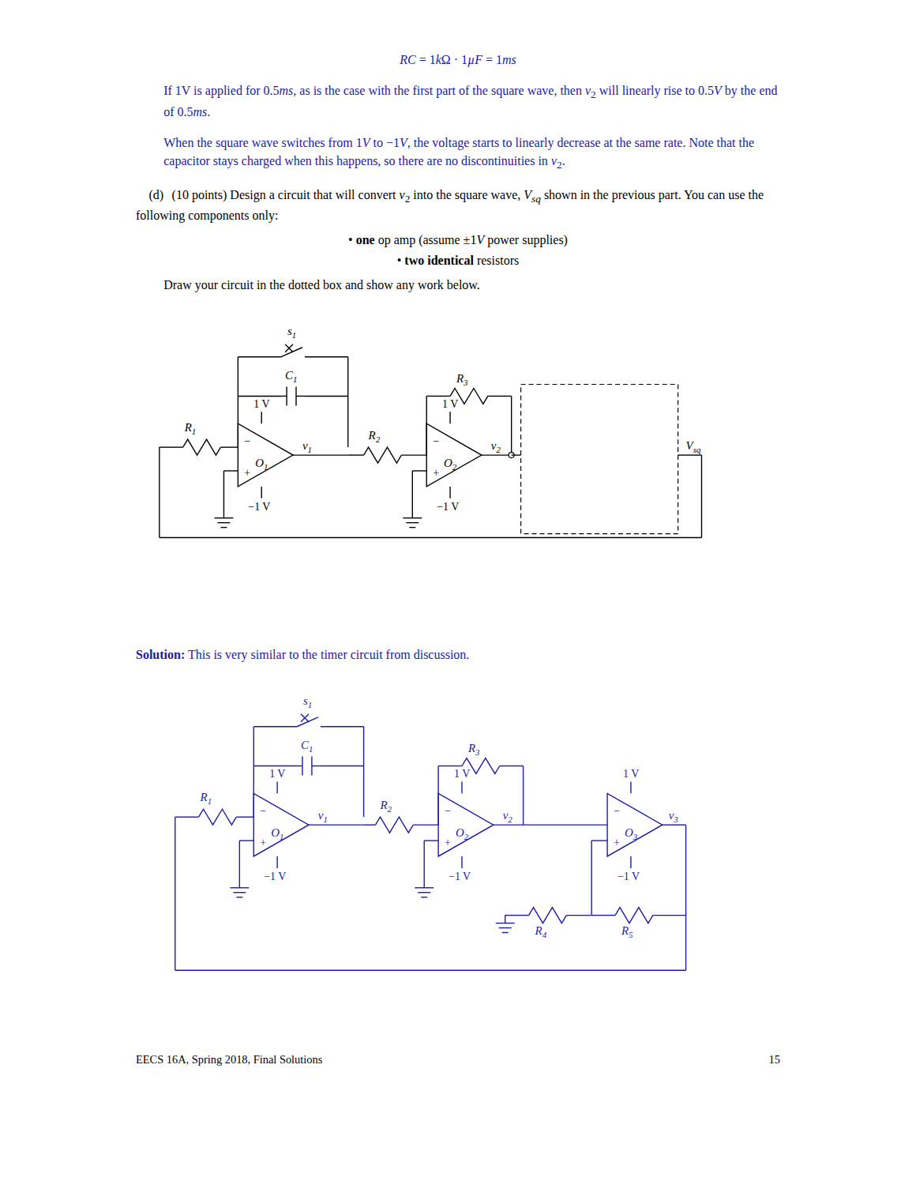RC = 1k Ω · 1µF = 1ms
If 1V is applied for 0.5ms, as is the case with the first part of the square wave, then v2 will linearly rise to 0.5V by the end of 0.5ms.
When the square wave switches from 1V to −1V, the voltage starts to linearly decrease at the same rate. Note that the capacitor stays charged when this happens, so there are no discontinuities in v2.
(d) (10 points) Design a circuit that will convert v2 into the square wave, Vsq shown in the previous part. You can use the following components only:
one op amp (assume ±1V power supplies)
two identical resistors
Draw your circuit in the dotted box and show any work below.
s1 C1 R1 − + O1 1 V −1 V v1 R2 R3 − + O2 1 V −1 V v2 Vsq
Solution: This is very similar to the timer circuit from discussion.
s1 C1 R1 − + O1 1 V −1 V v1 R2 R3 − + O2 1 V −1 V v2 − + O3 1 V −1 V v3 R4 R5
EECS 16A, Spring 2018, Final Solutions 15